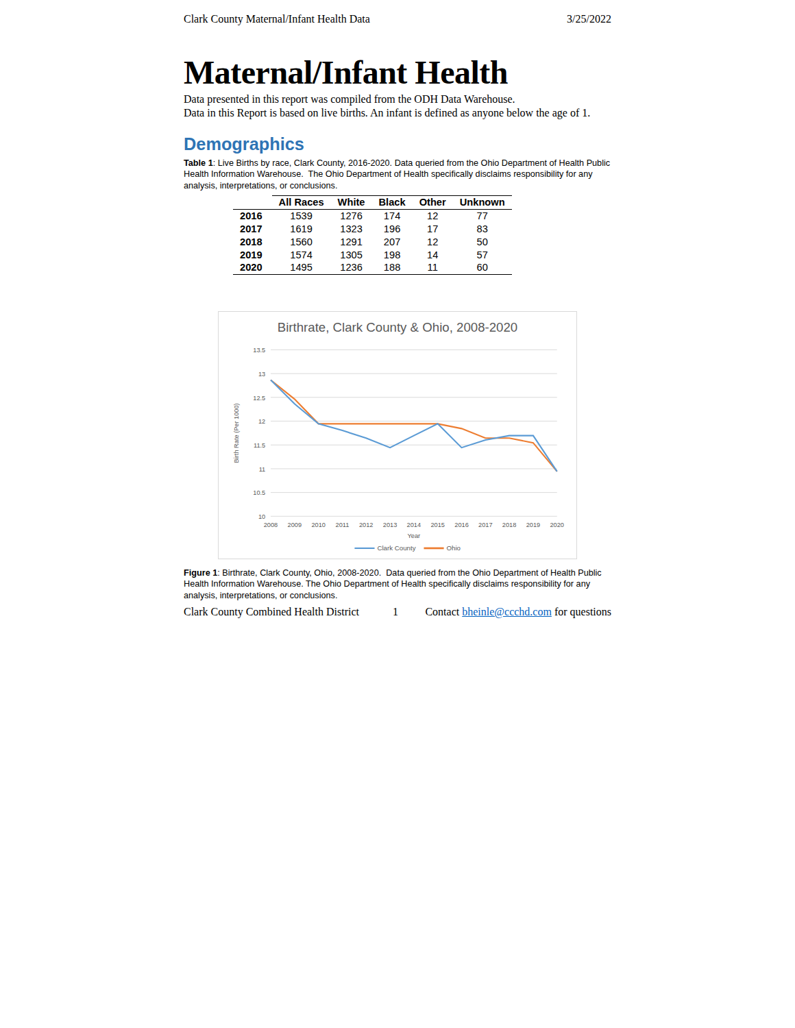Clark County Maternal/Infant Health Data
3/25/2022
Maternal/Infant Health
Data presented in this report was compiled from the ODH Data Warehouse.
Data in this Report is based on live births. An infant is defined as anyone below the age of 1.
Demographics
Table 1: Live Births by race, Clark County, 2016-2020. Data queried from the Ohio Department of Health Public Health Information Warehouse. The Ohio Department of Health specifically disclaims responsibility for any analysis, interpretations, or conclusions.
| | All Races | White | Black | Other | Unknown |
| --- | --- | --- | --- | --- | --- |
| 2016 | 1539 | 1276 | 174 | 12 | 77 |
| 2017 | 1619 | 1323 | 196 | 17 | 83 |
| 2018 | 1560 | 1291 | 207 | 12 | 50 |
| 2019 | 1574 | 1305 | 198 | 14 | 57 |
| 2020 | 1495 | 1236 | 188 | 11 | 60 |
Birthrate, Clark County & Ohio, 2008-2020
13.5 13 12.5 12 11.5 11 10.5 10 Birth Rate (Per 1000) 2008 2009 2010 2011 2012 2013 2014 2015 2016 2017 2018 2019 2020 Year Clark County Ohio
Figure 1: Birthrate, Clark County, Ohio, 2008-2020. Data queried from the Ohio Department of Health Public Health Information Warehouse. The Ohio Department of Health specifically disclaims responsibility for any analysis, interpretations, or conclusions.
Clark County Combined Health District
1
Contact bheinle@ccchd.com for questions